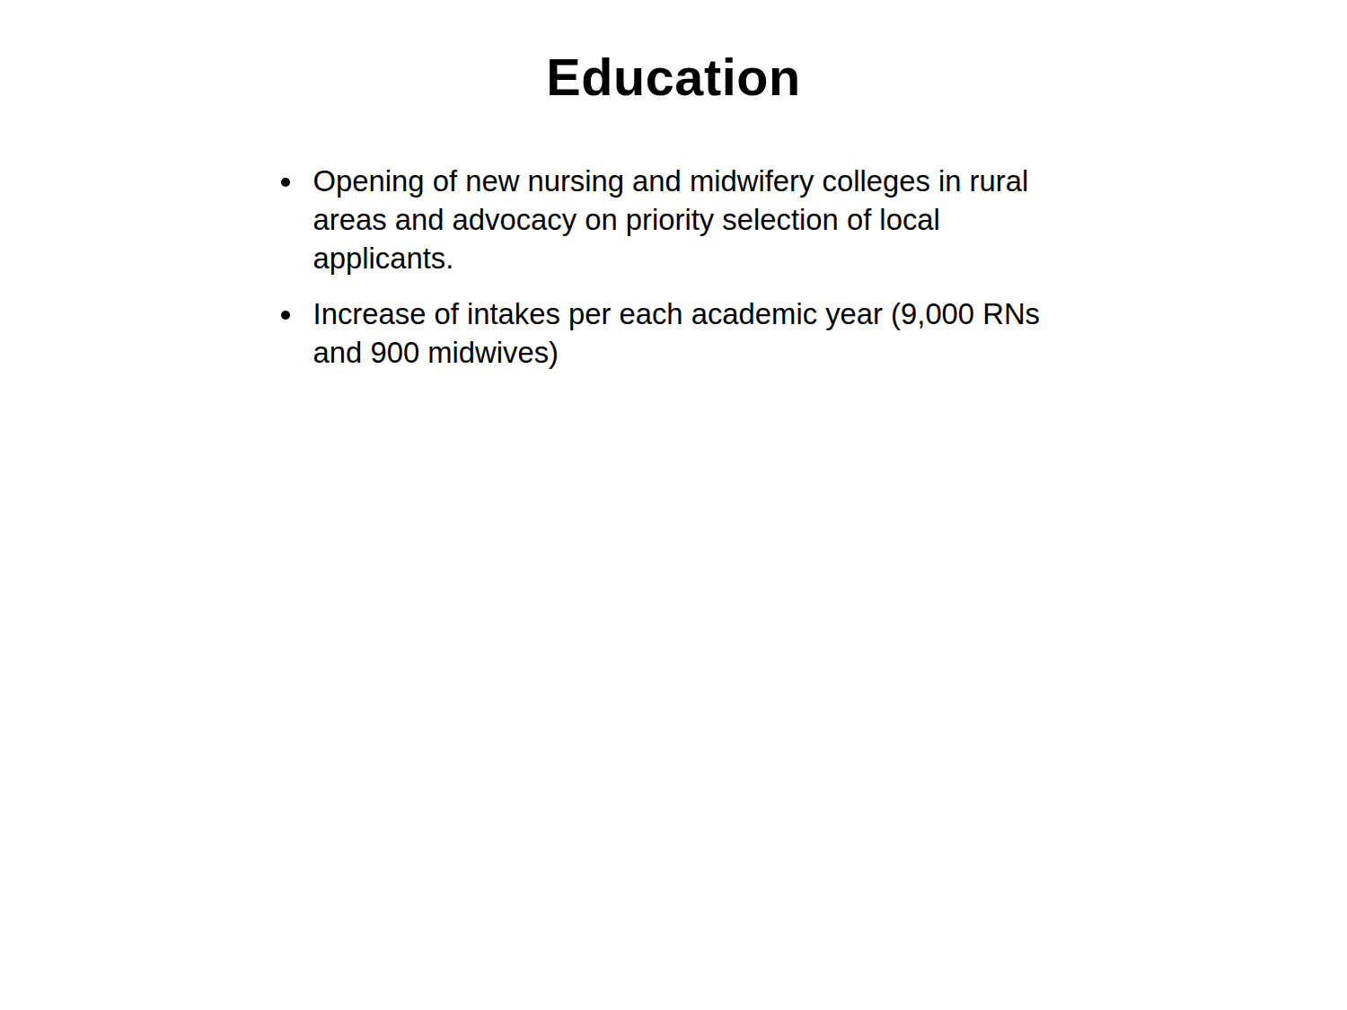Education
Opening of new nursing and midwifery colleges in rural areas and advocacy on priority selection of local applicants.
Increase of intakes per each academic year (9,000 RNs and 900 midwives)